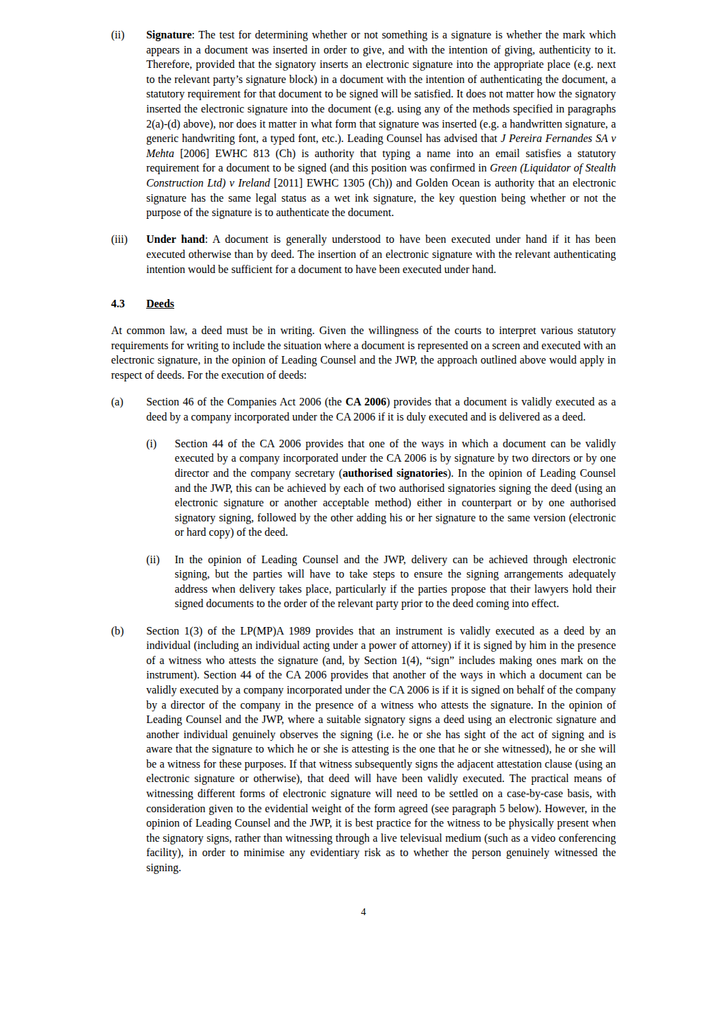(ii) Signature: The test for determining whether or not something is a signature is whether the mark which appears in a document was inserted in order to give, and with the intention of giving, authenticity to it. Therefore, provided that the signatory inserts an electronic signature into the appropriate place (e.g. next to the relevant party’s signature block) in a document with the intention of authenticating the document, a statutory requirement for that document to be signed will be satisfied. It does not matter how the signatory inserted the electronic signature into the document (e.g. using any of the methods specified in paragraphs 2(a)-(d) above), nor does it matter in what form that signature was inserted (e.g. a handwritten signature, a generic handwriting font, a typed font, etc.). Leading Counsel has advised that J Pereira Fernandes SA v Mehta [2006] EWHC 813 (Ch) is authority that typing a name into an email satisfies a statutory requirement for a document to be signed (and this position was confirmed in Green (Liquidator of Stealth Construction Ltd) v Ireland [2011] EWHC 1305 (Ch)) and Golden Ocean is authority that an electronic signature has the same legal status as a wet ink signature, the key question being whether or not the purpose of the signature is to authenticate the document.
(iii) Under hand: A document is generally understood to have been executed under hand if it has been executed otherwise than by deed. The insertion of an electronic signature with the relevant authenticating intention would be sufficient for a document to have been executed under hand.
4.3 Deeds
At common law, a deed must be in writing. Given the willingness of the courts to interpret various statutory requirements for writing to include the situation where a document is represented on a screen and executed with an electronic signature, in the opinion of Leading Counsel and the JWP, the approach outlined above would apply in respect of deeds. For the execution of deeds:
(a) Section 46 of the Companies Act 2006 (the CA 2006) provides that a document is validly executed as a deed by a company incorporated under the CA 2006 if it is duly executed and is delivered as a deed.
(i) Section 44 of the CA 2006 provides that one of the ways in which a document can be validly executed by a company incorporated under the CA 2006 is by signature by two directors or by one director and the company secretary (authorised signatories). In the opinion of Leading Counsel and the JWP, this can be achieved by each of two authorised signatories signing the deed (using an electronic signature or another acceptable method) either in counterpart or by one authorised signatory signing, followed by the other adding his or her signature to the same version (electronic or hard copy) of the deed.
(ii) In the opinion of Leading Counsel and the JWP, delivery can be achieved through electronic signing, but the parties will have to take steps to ensure the signing arrangements adequately address when delivery takes place, particularly if the parties propose that their lawyers hold their signed documents to the order of the relevant party prior to the deed coming into effect.
(b) Section 1(3) of the LP(MP)A 1989 provides that an instrument is validly executed as a deed by an individual (including an individual acting under a power of attorney) if it is signed by him in the presence of a witness who attests the signature (and, by Section 1(4), “sign” includes making ones mark on the instrument). Section 44 of the CA 2006 provides that another of the ways in which a document can be validly executed by a company incorporated under the CA 2006 is if it is signed on behalf of the company by a director of the company in the presence of a witness who attests the signature. In the opinion of Leading Counsel and the JWP, where a suitable signatory signs a deed using an electronic signature and another individual genuinely observes the signing (i.e. he or she has sight of the act of signing and is aware that the signature to which he or she is attesting is the one that he or she witnessed), he or she will be a witness for these purposes. If that witness subsequently signs the adjacent attestation clause (using an electronic signature or otherwise), that deed will have been validly executed. The practical means of witnessing different forms of electronic signature will need to be settled on a case-by-case basis, with consideration given to the evidential weight of the form agreed (see paragraph 5 below). However, in the opinion of Leading Counsel and the JWP, it is best practice for the witness to be physically present when the signatory signs, rather than witnessing through a live televisual medium (such as a video conferencing facility), in order to minimise any evidentiary risk as to whether the person genuinely witnessed the signing.
4